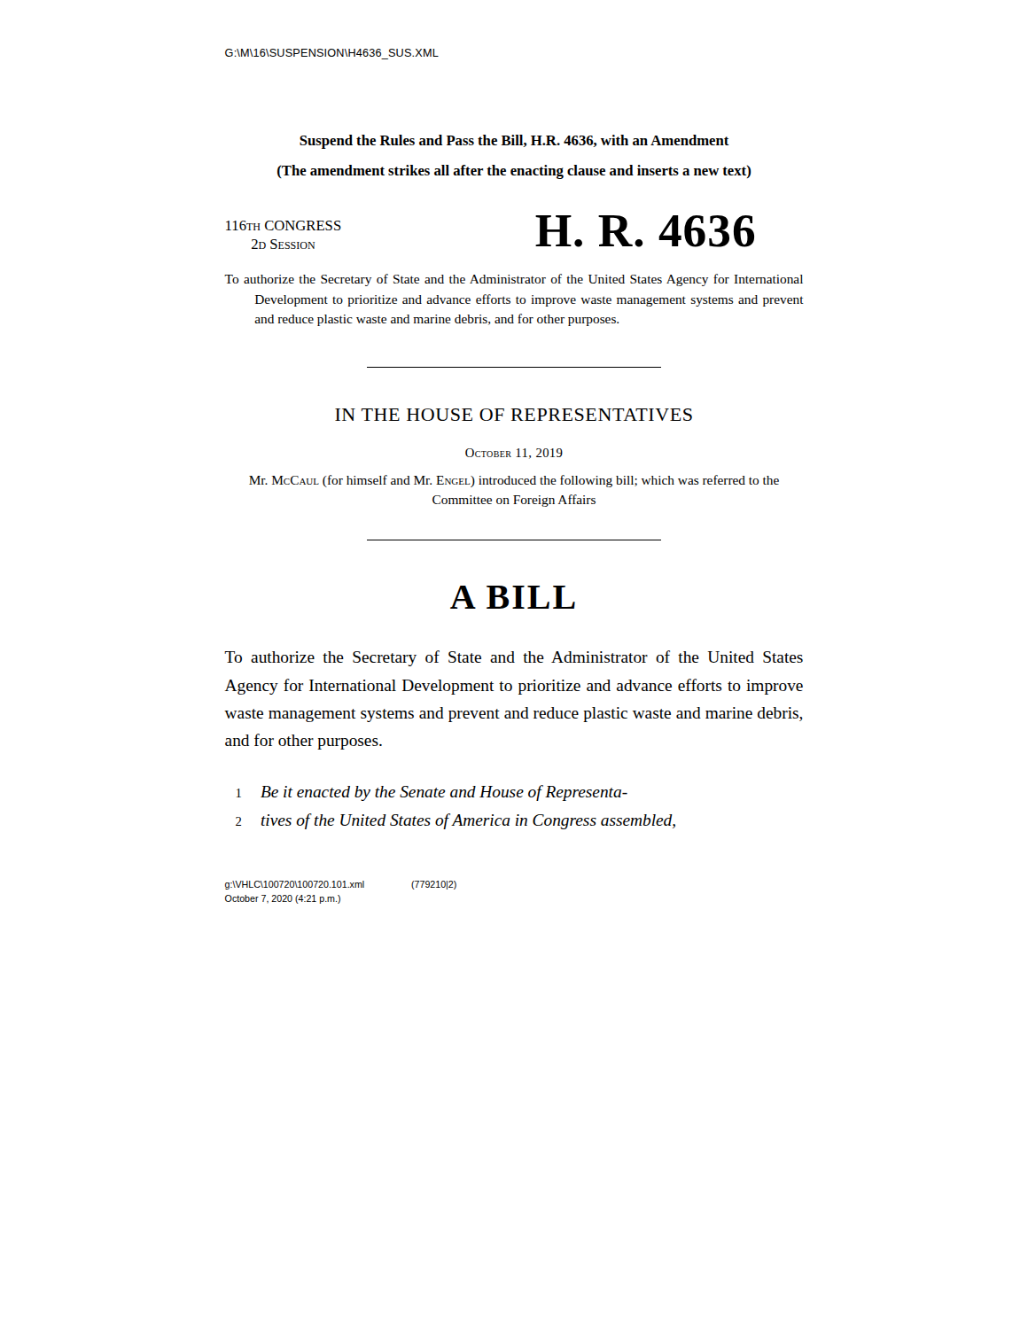G:\M\16\SUSPENSION\H4636_SUS.XML
Suspend the Rules and Pass the Bill, H.R. 4636, with an Amendment
(The amendment strikes all after the enacting clause and inserts a new text)
116th CONGRESS 2d Session
H. R. 4636
To authorize the Secretary of State and the Administrator of the United States Agency for International Development to prioritize and advance efforts to improve waste management systems and prevent and reduce plastic waste and marine debris, and for other purposes.
IN THE HOUSE OF REPRESENTATIVES
October 11, 2019
Mr. Mc Caul (for himself and Mr. Engel) introduced the following bill; which was referred to the Committee on Foreign Affairs
A BILL
To authorize the Secretary of State and the Administrator of the United States Agency for International Development to prioritize and advance efforts to improve waste management systems and prevent and reduce plastic waste and marine debris, and for other purposes.
1 Be it enacted by the Senate and House of Representa-
2 tives of the United States of America in Congress assembled,
g:\VHLC\100720\100720.101.xml (779210|2)
October 7, 2020 (4:21 p.m.)